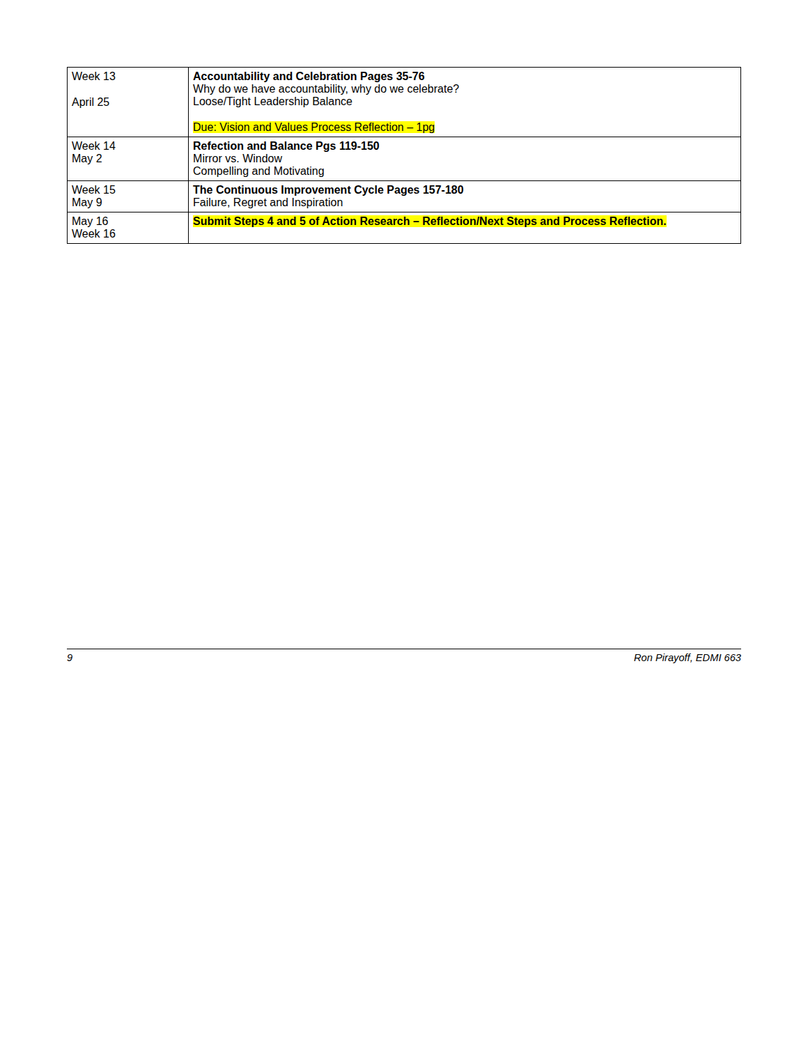| Week 13 April 25 | Accountability and Celebration Pages 35-76 Why do we have accountability, why do we celebrate? Loose/Tight Leadership Balance Due: Vision and Values Process Reflection – 1pg |
| Week 14 May 2 | Refection and Balance Pgs 119-150 Mirror vs. Window Compelling and Motivating |
| Week 15 May 9 | The Continuous Improvement Cycle Pages 157-180 Failure, Regret and Inspiration |
| May 16 Week 16 | Submit Steps 4 and 5 of Action Research – Reflection/Next Steps and Process Reflection. |
9 Ron Pirayoff, EDMI 663